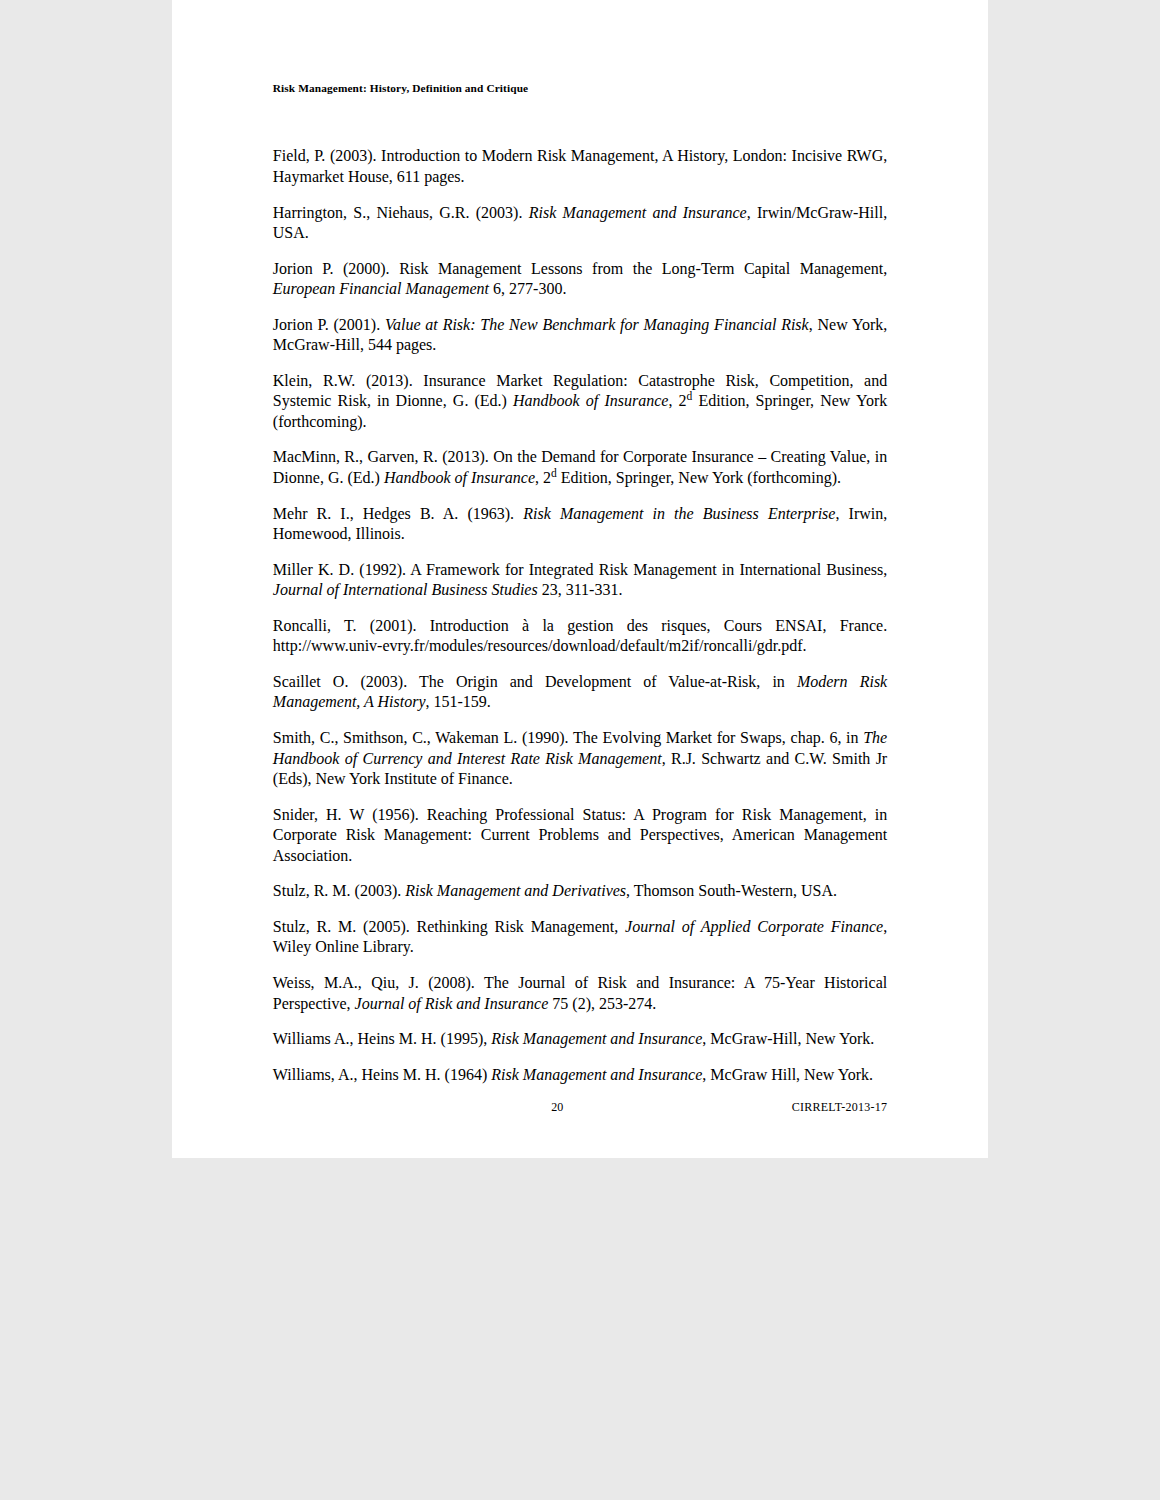Risk Management: History, Definition and Critique
Field, P. (2003). Introduction to Modern Risk Management, A History, London: Incisive RWG, Haymarket House, 611 pages.
Harrington, S., Niehaus, G.R. (2003). Risk Management and Insurance, Irwin/McGraw-Hill, USA.
Jorion P. (2000). Risk Management Lessons from the Long-Term Capital Management, European Financial Management 6, 277-300.
Jorion P. (2001). Value at Risk: The New Benchmark for Managing Financial Risk, New York, McGraw-Hill, 544 pages.
Klein, R.W. (2013). Insurance Market Regulation: Catastrophe Risk, Competition, and Systemic Risk, in Dionne, G. (Ed.) Handbook of Insurance, 2d Edition, Springer, New York (forthcoming).
MacMinn, R., Garven, R. (2013). On the Demand for Corporate Insurance – Creating Value, in Dionne, G. (Ed.) Handbook of Insurance, 2d Edition, Springer, New York (forthcoming).
Mehr R. I., Hedges B. A. (1963). Risk Management in the Business Enterprise, Irwin, Homewood, Illinois.
Miller K. D. (1992). A Framework for Integrated Risk Management in International Business, Journal of International Business Studies 23, 311-331.
Roncalli, T. (2001). Introduction à la gestion des risques, Cours ENSAI, France. http://www.univ-evry.fr/modules/resources/download/default/m2if/roncalli/gdr.pdf.
Scaillet O. (2003). The Origin and Development of Value-at-Risk, in Modern Risk Management, A History, 151-159.
Smith, C., Smithson, C., Wakeman L. (1990). The Evolving Market for Swaps, chap. 6, in The Handbook of Currency and Interest Rate Risk Management, R.J. Schwartz and C.W. Smith Jr (Eds), New York Institute of Finance.
Snider, H. W (1956). Reaching Professional Status: A Program for Risk Management, in Corporate Risk Management: Current Problems and Perspectives, American Management Association.
Stulz, R. M. (2003). Risk Management and Derivatives, Thomson South-Western, USA.
Stulz, R. M. (2005). Rethinking Risk Management, Journal of Applied Corporate Finance, Wiley Online Library.
Weiss, M.A., Qiu, J. (2008). The Journal of Risk and Insurance: A 75-Year Historical Perspective, Journal of Risk and Insurance 75 (2), 253-274.
Williams A., Heins M. H. (1995), Risk Management and Insurance, McGraw-Hill, New York.
Williams, A., Heins M. H. (1964) Risk Management and Insurance, McGraw Hill, New York.
20 CIRRELT-2013-17